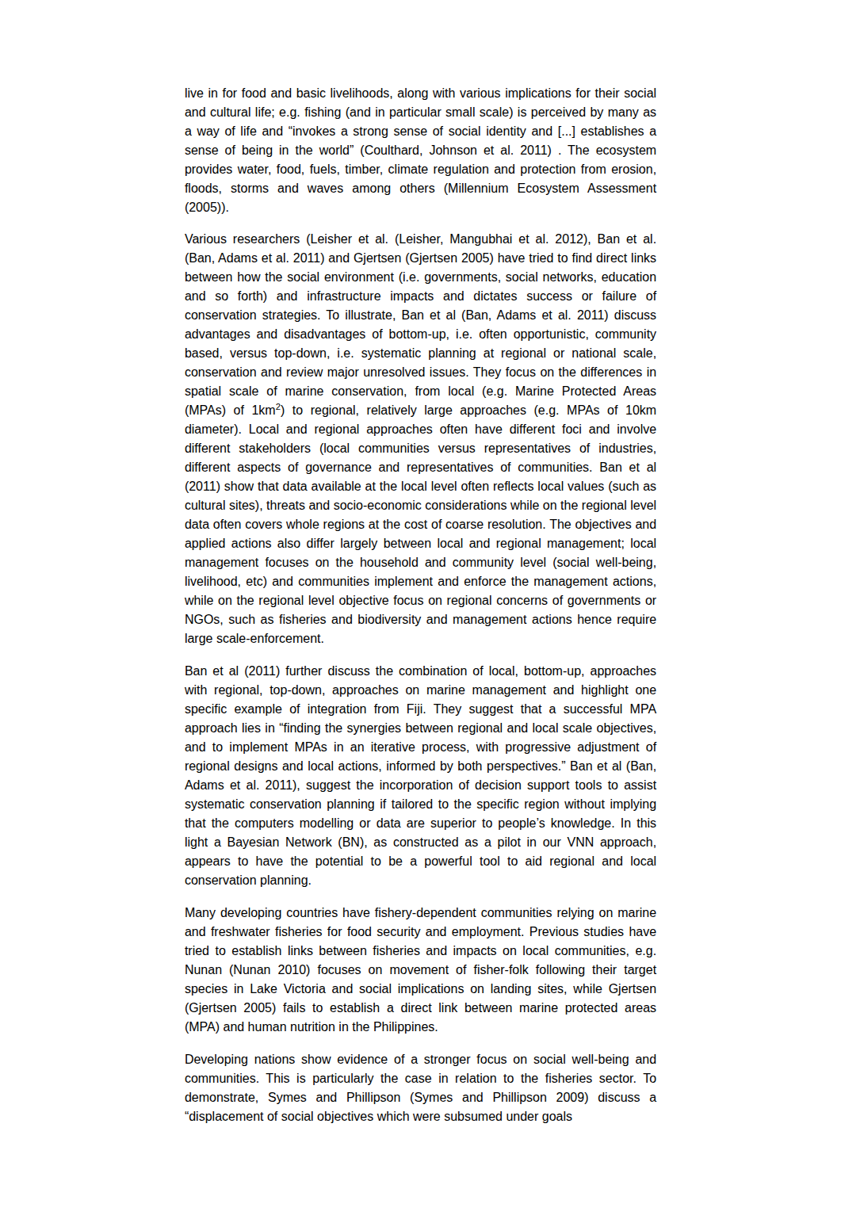live in for food and basic livelihoods, along with various implications for their social and cultural life; e.g. fishing (and in particular small scale) is perceived by many as a way of life and “invokes a strong sense of social identity and [...] establishes a sense of being in the world” (Coulthard, Johnson et al. 2011) . The ecosystem provides water, food, fuels, timber, climate regulation and protection from erosion, floods, storms and waves among others (Millennium Ecosystem Assessment (2005)).
Various researchers (Leisher et al. (Leisher, Mangubhai et al. 2012), Ban et al. (Ban, Adams et al. 2011) and Gjertsen (Gjertsen 2005) have tried to find direct links between how the social environment (i.e. governments, social networks, education and so forth) and infrastructure impacts and dictates success or failure of conservation strategies. To illustrate, Ban et al (Ban, Adams et al. 2011) discuss advantages and disadvantages of bottom-up, i.e. often opportunistic, community based, versus top-down, i.e. systematic planning at regional or national scale, conservation and review major unresolved issues. They focus on the differences in spatial scale of marine conservation, from local (e.g. Marine Protected Areas (MPAs) of 1km2) to regional, relatively large approaches (e.g. MPAs of 10km diameter). Local and regional approaches often have different foci and involve different stakeholders (local communities versus representatives of industries, different aspects of governance and representatives of communities. Ban et al (2011) show that data available at the local level often reflects local values (such as cultural sites), threats and socio-economic considerations while on the regional level data often covers whole regions at the cost of coarse resolution. The objectives and applied actions also differ largely between local and regional management; local management focuses on the household and community level (social well-being, livelihood, etc) and communities implement and enforce the management actions, while on the regional level objective focus on regional concerns of governments or NGOs, such as fisheries and biodiversity and management actions hence require large scale-enforcement.
Ban et al (2011) further discuss the combination of local, bottom-up, approaches with regional, top-down, approaches on marine management and highlight one specific example of integration from Fiji. They suggest that a successful MPA approach lies in “finding the synergies between regional and local scale objectives, and to implement MPAs in an iterative process, with progressive adjustment of regional designs and local actions, informed by both perspectives.” Ban et al (Ban, Adams et al. 2011), suggest the incorporation of decision support tools to assist systematic conservation planning if tailored to the specific region without implying that the computers modelling or data are superior to people’s knowledge. In this light a Bayesian Network (BN), as constructed as a pilot in our VNN approach, appears to have the potential to be a powerful tool to aid regional and local conservation planning.
Many developing countries have fishery-dependent communities relying on marine and freshwater fisheries for food security and employment. Previous studies have tried to establish links between fisheries and impacts on local communities, e.g. Nunan (Nunan 2010) focuses on movement of fisher-folk following their target species in Lake Victoria and social implications on landing sites, while Gjertsen (Gjertsen 2005) fails to establish a direct link between marine protected areas (MPA) and human nutrition in the Philippines.
Developing nations show evidence of a stronger focus on social well-being and communities. This is particularly the case in relation to the fisheries sector. To demonstrate, Symes and Phillipson (Symes and Phillipson 2009) discuss a “displacement of social objectives which were subsumed under goals